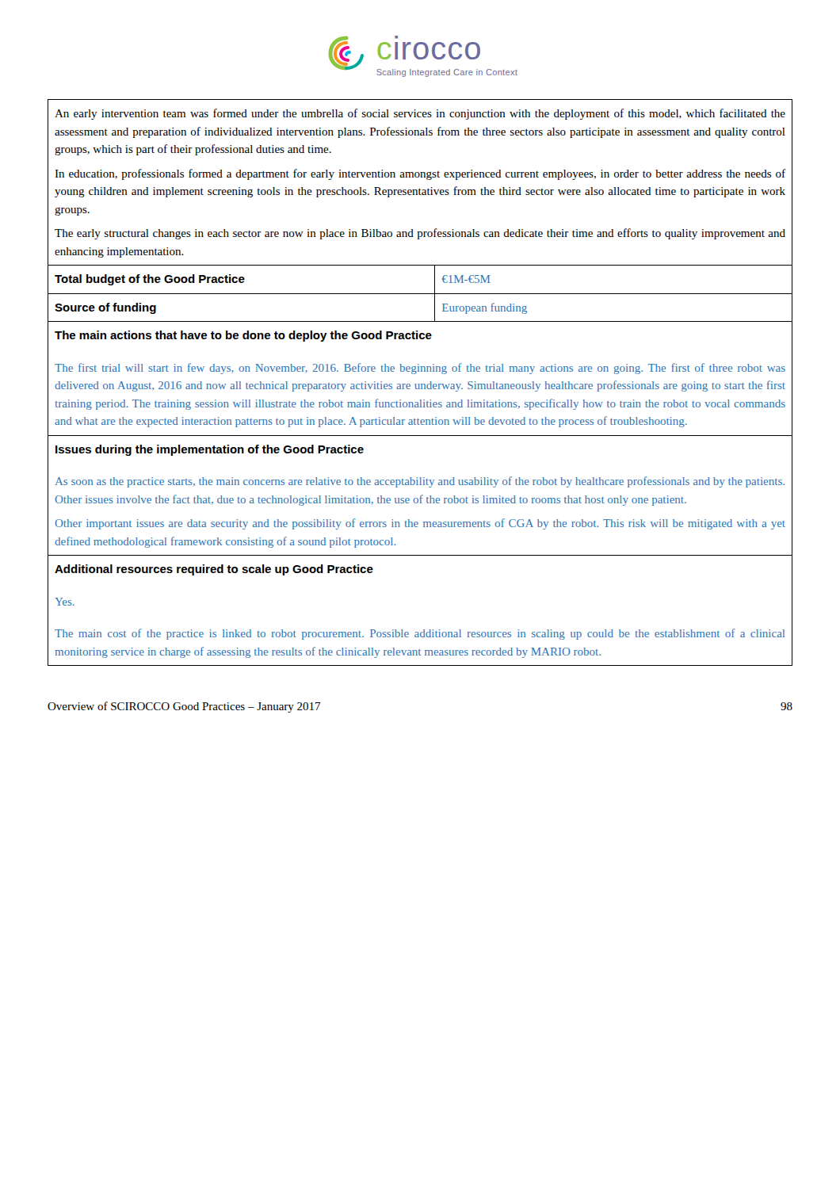cirocco
Scaling Integrated Care in Context
| An early intervention team was formed under the umbrella of social services in conjunction with the deployment of this model, which facilitated the assessment and preparation of individualized intervention plans. Professionals from the three sectors also participate in assessment and quality control groups, which is part of their professional duties and time. In education, professionals formed a department for early intervention amongst experienced current employees, in order to better address the needs of young children and implement screening tools in the preschools. Representatives from the third sector were also allocated time to participate in work groups. The early structural changes in each sector are now in place in Bilbao and professionals can dedicate their time and efforts to quality improvement and enhancing implementation. |
| Total budget of the Good Practice | €1M-€5M |
| Source of funding | European funding |
| The main actions that have to be done to deploy the Good Practice The first trial will start in few days, on November, 2016. Before the beginning of the trial many actions are on going. The first of three robot was delivered on August, 2016 and now all technical preparatory activities are underway. Simultaneously healthcare professionals are going to start the first training period. The training session will illustrate the robot main functionalities and limitations, specifically how to train the robot to vocal commands and what are the expected interaction patterns to put in place. A particular attention will be devoted to the process of troubleshooting. |
| Issues during the implementation of the Good Practice As soon as the practice starts, the main concerns are relative to the acceptability and usability of the robot by healthcare professionals and by the patients. Other issues involve the fact that, due to a technological limitation, the use of the robot is limited to rooms that host only one patient. Other important issues are data security and the possibility of errors in the measurements of CGA by the robot. This risk will be mitigated with a yet defined methodological framework consisting of a sound pilot protocol. |
| Additional resources required to scale up Good Practice Yes. The main cost of the practice is linked to robot procurement. Possible additional resources in scaling up could be the establishment of a clinical monitoring service in charge of assessing the results of the clinically relevant measures recorded by MARIO robot. |
Overview of SCIROCCO Good Practices – January 2017 98